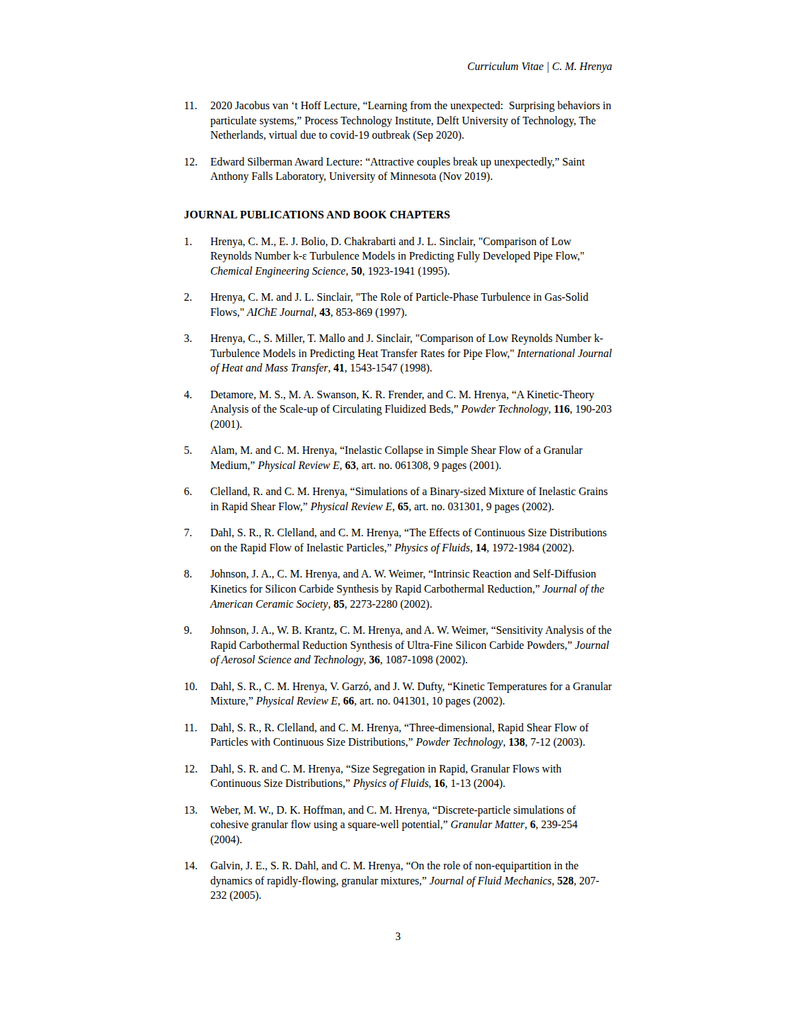Curriculum Vitae | C. M. Hrenya
11. 2020 Jacobus van ‘t Hoff Lecture, “Learning from the unexpected: Surprising behaviors in particulate systems,” Process Technology Institute, Delft University of Technology, The Netherlands, virtual due to covid-19 outbreak (Sep 2020).
12. Edward Silberman Award Lecture: “Attractive couples break up unexpectedly,” Saint Anthony Falls Laboratory, University of Minnesota (Nov 2019).
JOURNAL PUBLICATIONS AND BOOK CHAPTERS
1. Hrenya, C. M., E. J. Bolio, D. Chakrabarti and J. L. Sinclair, "Comparison of Low Reynolds Number k-ε Turbulence Models in Predicting Fully Developed Pipe Flow," Chemical Engineering Science, 50, 1923-1941 (1995).
2. Hrenya, C. M. and J. L. Sinclair, "The Role of Particle-Phase Turbulence in Gas-Solid Flows," AIChE Journal, 43, 853-869 (1997).
3. Hrenya, C., S. Miller, T. Mallo and J. Sinclair, "Comparison of Low Reynolds Number k-Turbulence Models in Predicting Heat Transfer Rates for Pipe Flow," International Journal of Heat and Mass Transfer, 41, 1543-1547 (1998).
4. Detamore, M. S., M. A. Swanson, K. R. Frender, and C. M. Hrenya, “A Kinetic-Theory Analysis of the Scale-up of Circulating Fluidized Beds,” Powder Technology, 116, 190-203 (2001).
5. Alam, M. and C. M. Hrenya, “Inelastic Collapse in Simple Shear Flow of a Granular Medium,” Physical Review E, 63, art. no. 061308, 9 pages (2001).
6. Clelland, R. and C. M. Hrenya, “Simulations of a Binary-sized Mixture of Inelastic Grains in Rapid Shear Flow,” Physical Review E, 65, art. no. 031301, 9 pages (2002).
7. Dahl, S. R., R. Clelland, and C. M. Hrenya, “The Effects of Continuous Size Distributions on the Rapid Flow of Inelastic Particles,” Physics of Fluids, 14, 1972-1984 (2002).
8. Johnson, J. A., C. M. Hrenya, and A. W. Weimer, “Intrinsic Reaction and Self-Diffusion Kinetics for Silicon Carbide Synthesis by Rapid Carbothermal Reduction,” Journal of the American Ceramic Society, 85, 2273-2280 (2002).
9. Johnson, J. A., W. B. Krantz, C. M. Hrenya, and A. W. Weimer, “Sensitivity Analysis of the Rapid Carbothermal Reduction Synthesis of Ultra-Fine Silicon Carbide Powders,” Journal of Aerosol Science and Technology, 36, 1087-1098 (2002).
10. Dahl, S. R., C. M. Hrenya, V. Garzó, and J. W. Dufty, “Kinetic Temperatures for a Granular Mixture,” Physical Review E, 66, art. no. 041301, 10 pages (2002).
11. Dahl, S. R., R. Clelland, and C. M. Hrenya, “Three-dimensional, Rapid Shear Flow of Particles with Continuous Size Distributions,” Powder Technology, 138, 7-12 (2003).
12. Dahl, S. R. and C. M. Hrenya, “Size Segregation in Rapid, Granular Flows with Continuous Size Distributions,” Physics of Fluids, 16, 1-13 (2004).
13. Weber, M. W., D. K. Hoffman, and C. M. Hrenya, “Discrete-particle simulations of cohesive granular flow using a square-well potential,” Granular Matter, 6, 239-254 (2004).
14. Galvin, J. E., S. R. Dahl, and C. M. Hrenya, “On the role of non-equipartition in the dynamics of rapidly-flowing, granular mixtures,” Journal of Fluid Mechanics, 528, 207-232 (2005).
3